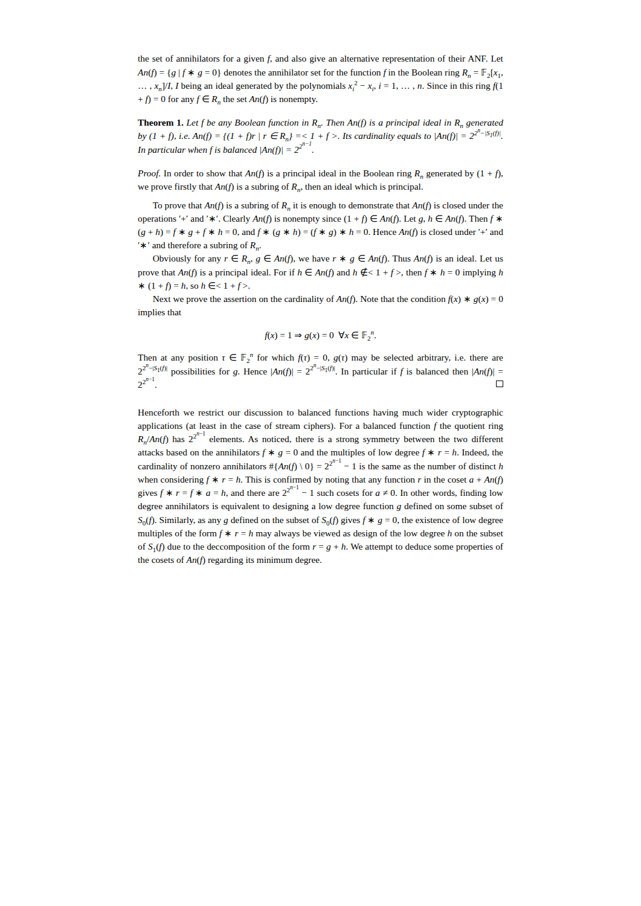the set of annihilators for a given f, and also give an alternative representation of their ANF. Let An(f) = {g | f ∗ g = 0} denotes the annihilator set for the function f in the Boolean ring Rn = 𝔽2[x1, … , xn]/I, I being an ideal generated by the polynomials xi2 − xi, i = 1, … , n. Since in this ring f(1 + f) = 0 for any f ∈ Rn the set An(f) is nonempty.
Theorem 1. Let f be any Boolean function in Rn. Then An(f) is a principal ideal in Rn generated by (1 + f), i.e. An(f) = {(1 + f)r | r ∈ Rn} =< 1 + f >. Its cardinality equals to |An(f)| = 22n−|S1(f)|. In particular when f is balanced |An(f)| = 22n−1.
Proof. In order to show that An(f) is a principal ideal in the Boolean ring Rn generated by (1 + f), we prove firstly that An(f) is a subring of Rn, then an ideal which is principal.
To prove that An(f) is a subring of Rn it is enough to demonstrate that An(f) is closed under the operations ′+′ and ′∗′. Clearly An(f) is nonempty since (1 + f) ∈ An(f). Let g, h ∈ An(f). Then f ∗ (g + h) = f ∗ g + f ∗ h = 0, and f ∗ (g ∗ h) = (f ∗ g) ∗ h = 0. Hence An(f) is closed under ′+′ and ′∗′ and therefore a subring of Rn.
Obviously for any r ∈ Rn, g ∈ An(f), we have r ∗ g ∈ An(f). Thus An(f) is an ideal. Let us prove that An(f) is a principal ideal. For if h ∈ An(f) and h ∉< 1 + f >, then f ∗ h = 0 implying h ∗ (1 + f) = h, so h ∈< 1 + f >.
Next we prove the assertion on the cardinality of An(f). Note that the condition f(x) ∗ g(x) = 0 implies that
f(x) = 1 ⇒ g(x) = 0 ∀x ∈ 𝔽2n.
Then at any position τ ∈ 𝔽2n for which f(τ) = 0, g(τ) may be selected arbitrary, i.e. there are 22n−|S1(f)| possibilities for g. Hence |An(f)| = 22n−|S1(f)|. In particular if f is balanced then |An(f)| = 22n−1.
Henceforth we restrict our discussion to balanced functions having much wider cryptographic applications (at least in the case of stream ciphers). For a balanced function f the quotient ring Rn/An(f) has 22n−1 elements. As noticed, there is a strong symmetry between the two different attacks based on the annihilators f ∗ g = 0 and the multiples of low degree f ∗ r = h. Indeed, the cardinality of nonzero annihilators #{An(f) \ 0} = 22n−1 − 1 is the same as the number of distinct h when considering f ∗ r = h. This is confirmed by noting that any function r in the coset a + An(f) gives f ∗ r = f ∗ a = h, and there are 22n−1 − 1 such cosets for a ≠ 0. In other words, finding low degree annihilators is equivalent to designing a low degree function g defined on some subset of S0(f). Similarly, as any g defined on the subset of S0(f) gives f ∗ g = 0, the existence of low degree multiples of the form f ∗ r = h may always be viewed as design of the low degree h on the subset of S1(f) due to the deccomposition of the form r = g + h. We attempt to deduce some properties of the cosets of An(f) regarding its minimum degree.